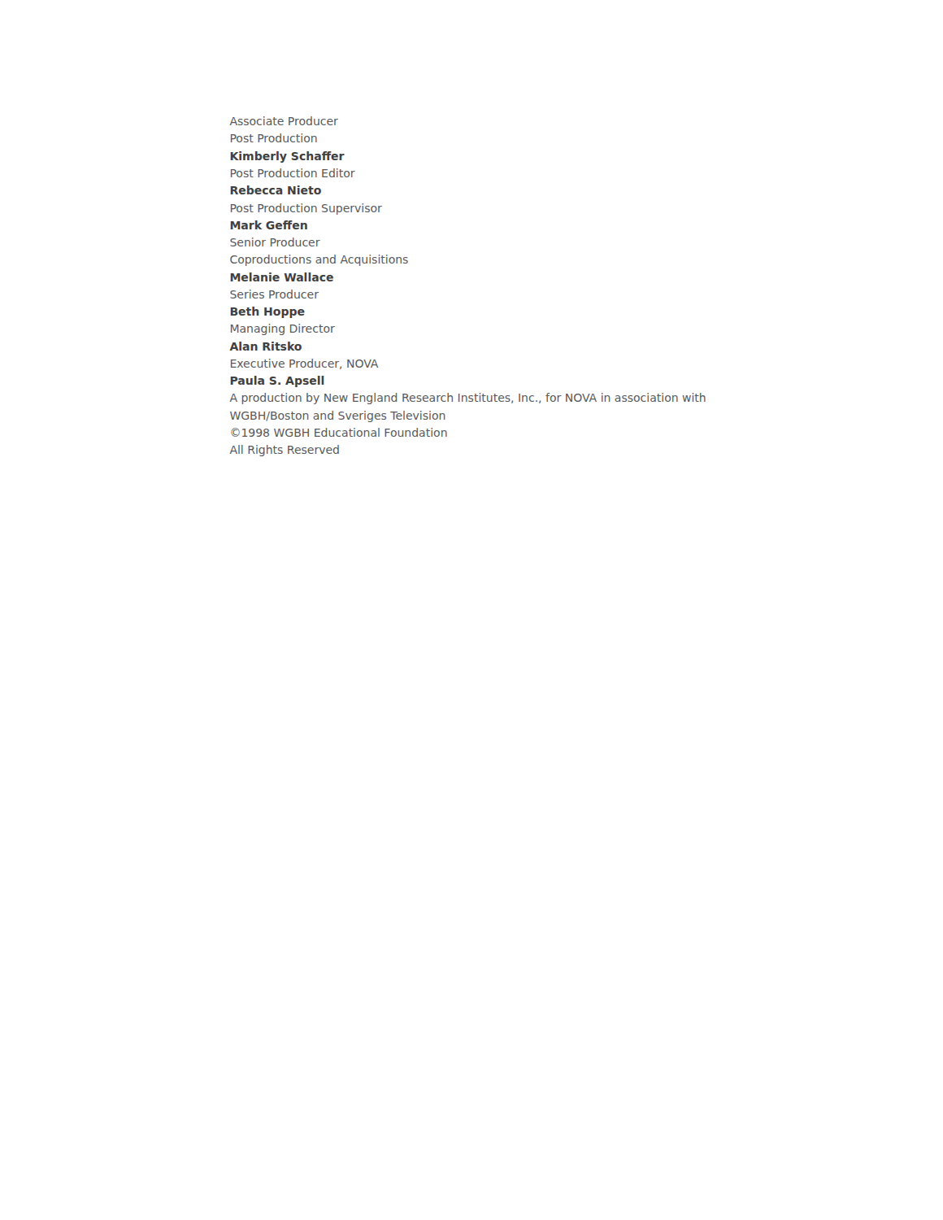Associate Producer
Post Production
Kimberly Schaffer
Post Production Editor
Rebecca Nieto
Post Production Supervisor
Mark Geffen
Senior Producer
Coproductions and Acquisitions
Melanie Wallace
Series Producer
Beth Hoppe
Managing Director
Alan Ritsko
Executive Producer, NOVA
Paula S. Apsell
A production by New England Research Institutes, Inc., for NOVA in association with WGBH/Boston and Sveriges Television
©1998 WGBH Educational Foundation
All Rights Reserved